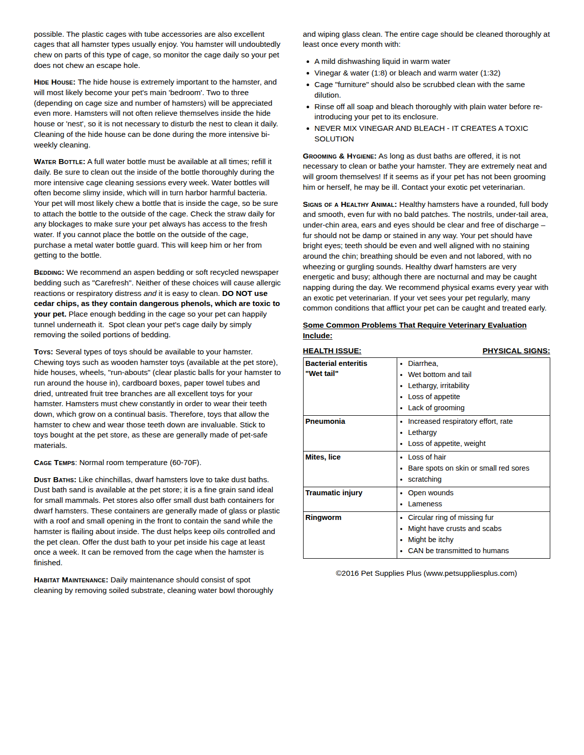possible. The plastic cages with tube accessories are also excellent cages that all hamster types usually enjoy. You hamster will undoubtedly chew on parts of this type of cage, so monitor the cage daily so your pet does not chew an escape hole.
Hide House: The hide house is extremely important to the hamster, and will most likely become your pet's main 'bedroom'. Two to three (depending on cage size and number of hamsters) will be appreciated even more. Hamsters will not often relieve themselves inside the hide house or 'nest', so it is not necessary to disturb the nest to clean it daily. Cleaning of the hide house can be done during the more intensive bi-weekly cleaning.
Water Bottle: A full water bottle must be available at all times; refill it daily. Be sure to clean out the inside of the bottle thoroughly during the more intensive cage cleaning sessions every week. Water bottles will often become slimy inside, which will in turn harbor harmful bacteria. Your pet will most likely chew a bottle that is inside the cage, so be sure to attach the bottle to the outside of the cage. Check the straw daily for any blockages to make sure your pet always has access to the fresh water. If you cannot place the bottle on the outside of the cage, purchase a metal water bottle guard. This will keep him or her from getting to the bottle.
Bedding: We recommend an aspen bedding or soft recycled newspaper bedding such as "Carefresh". Neither of these choices will cause allergic reactions or respiratory distress and it is easy to clean. DO NOT use cedar chips, as they contain dangerous phenols, which are toxic to your pet. Place enough bedding in the cage so your pet can happily tunnel underneath it. Spot clean your pet's cage daily by simply removing the soiled portions of bedding.
Toys: Several types of toys should be available to your hamster. Chewing toys such as wooden hamster toys (available at the pet store), hide houses, wheels, "run-abouts" (clear plastic balls for your hamster to run around the house in), cardboard boxes, paper towel tubes and dried, untreated fruit tree branches are all excellent toys for your hamster. Hamsters must chew constantly in order to wear their teeth down, which grow on a continual basis. Therefore, toys that allow the hamster to chew and wear those teeth down are invaluable. Stick to toys bought at the pet store, as these are generally made of pet-safe materials.
Cage Temps: Normal room temperature (60-70F).
Dust Baths: Like chinchillas, dwarf hamsters love to take dust baths. Dust bath sand is available at the pet store; it is a fine grain sand ideal for small mammals. Pet stores also offer small dust bath containers for dwarf hamsters. These containers are generally made of glass or plastic with a roof and small opening in the front to contain the sand while the hamster is flailing about inside. The dust helps keep oils controlled and the pet clean. Offer the dust bath to your pet inside his cage at least once a week. It can be removed from the cage when the hamster is finished.
Habitat Maintenance: Daily maintenance should consist of spot cleaning by removing soiled substrate, cleaning water bowl thoroughly and wiping glass clean. The entire cage should be cleaned thoroughly at least once every month with:
A mild dishwashing liquid in warm water
Vinegar & water (1:8) or bleach and warm water (1:32)
Cage "furniture" should also be scrubbed clean with the same dilution.
Rinse off all soap and bleach thoroughly with plain water before re-introducing your pet to its enclosure.
NEVER MIX VINEGAR AND BLEACH - IT CREATES A TOXIC SOLUTION
Grooming & Hygiene: As long as dust baths are offered, it is not necessary to clean or bathe your hamster. They are extremely neat and will groom themselves! If it seems as if your pet has not been grooming him or herself, he may be ill. Contact your exotic pet veterinarian.
Signs of a Healthy Animal: Healthy hamsters have a rounded, full body and smooth, even fur with no bald patches. The nostrils, under-tail area, under-chin area, ears and eyes should be clear and free of discharge – fur should not be damp or stained in any way. Your pet should have bright eyes; teeth should be even and well aligned with no staining around the chin; breathing should be even and not labored, with no wheezing or gurgling sounds. Healthy dwarf hamsters are very energetic and busy; although there are nocturnal and may be caught napping during the day. We recommend physical exams every year with an exotic pet veterinarian. If your vet sees your pet regularly, many common conditions that afflict your pet can be caught and treated early.
Some Common Problems That Require Veterinary Evaluation Include:
HEALTH ISSUE: PHYSICAL SIGNS:
| Bacterial enteritis "Wet tail" | Diarrhea, Wet bottom and tail Lethargy, irritability Loss of appetite Lack of grooming |
| Pneumonia | Increased respiratory effort, rate Lethargy Loss of appetite, weight |
| Mites, lice | Loss of hair Bare spots on skin or small red sores scratching |
| Traumatic injury | Open wounds Lameness |
| Ringworm | Circular ring of missing fur Might have crusts and scabs Might be itchy CAN be transmitted to humans |
©2016 Pet Supplies Plus (www.petsuppliesplus.com)